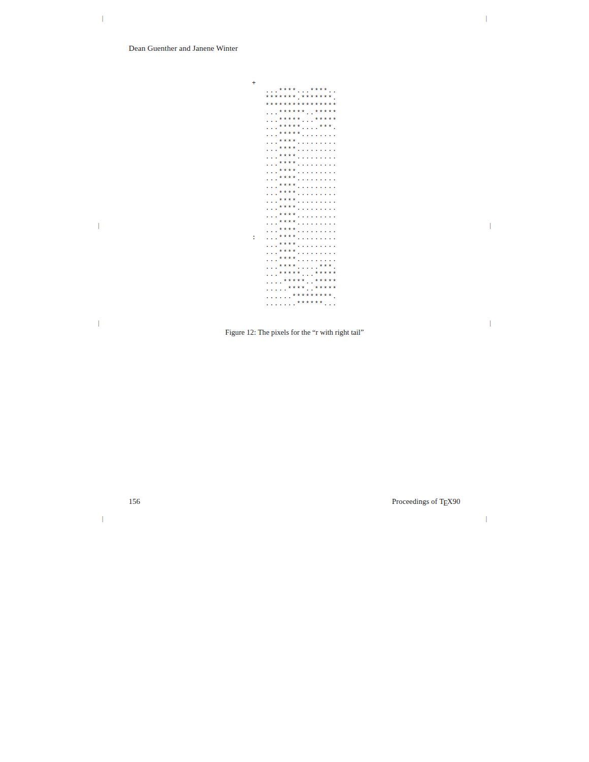| | | | | | | |
Dean Guenther and Janene Winter
+
   ...****...****..
   *******.*******.
   ****************
   ...******..*****
   ...*****...*****
   ...*****....***.
   ...*****........
   ...****.........
   ...****.........
   ...****.........
   ...****.........
   ...****.........
   ...****.........
   ...****.........
   ...****.........
   ...****.........
   ...****.........
   ...****.........
   ...****.........
   ...****.........
:  ...****.........
   ...****.........
   ...****.........
   ...****.........
   ...****.....***.
   ...*****...*****
   ....*****..*****
   .....****..*****
   ......*********.
   .......******...
Figure 12: The pixels for the “r with right tail”
156 Proceedings of TEX90